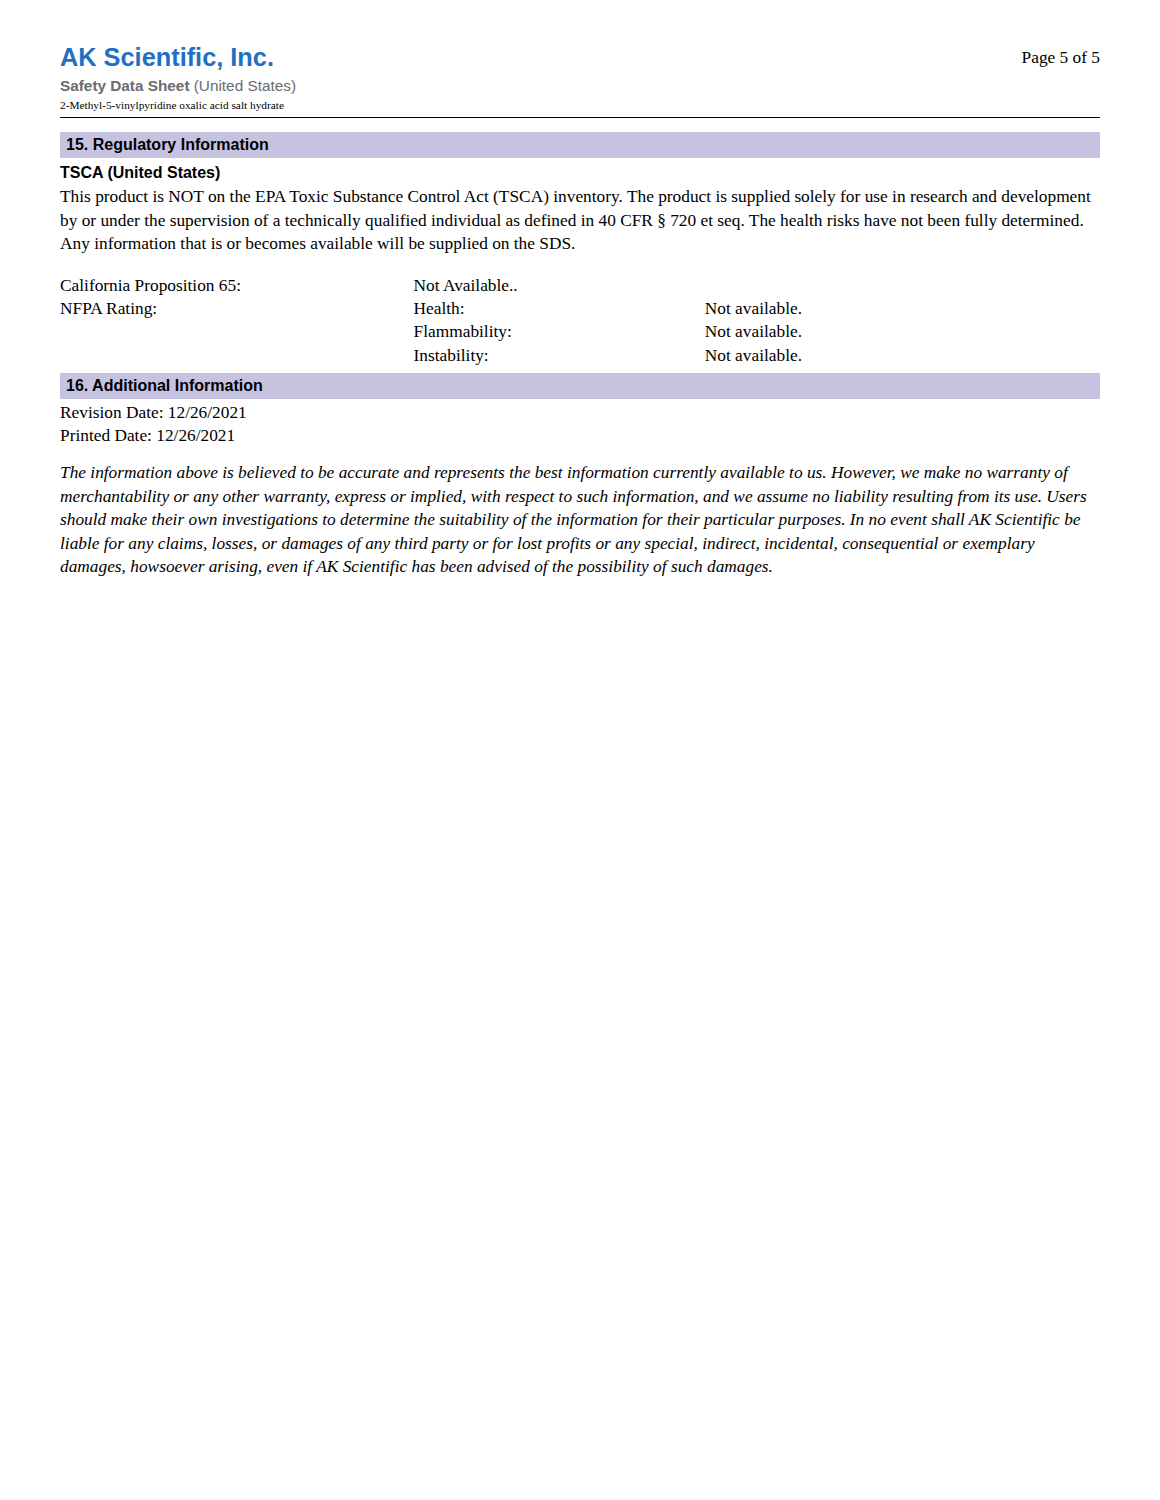AK Scientific, Inc.
Page 5 of 5
Safety Data Sheet (United States)
2-Methyl-5-vinylpyridine oxalic acid salt hydrate
15. Regulatory Information
TSCA (United States)
This product is NOT on the EPA Toxic Substance Control Act (TSCA) inventory. The product is supplied solely for use in research and development by or under the supervision of a technically qualified individual as defined in 40 CFR § 720 et seq. The health risks have not been fully determined. Any information that is or becomes available will be supplied on the SDS.
| California Proposition 65: | Not Available.. | |
| NFPA Rating: | Health: | Not available. |
| | Flammability: | Not available. |
| | Instability: | Not available. |
16. Additional Information
Revision Date: 12/26/2021
Printed Date: 12/26/2021
The information above is believed to be accurate and represents the best information currently available to us. However, we make no warranty of merchantability or any other warranty, express or implied, with respect to such information, and we assume no liability resulting from its use. Users should make their own investigations to determine the suitability of the information for their particular purposes. In no event shall AK Scientific be liable for any claims, losses, or damages of any third party or for lost profits or any special, indirect, incidental, consequential or exemplary damages, howsoever arising, even if AK Scientific has been advised of the possibility of such damages.